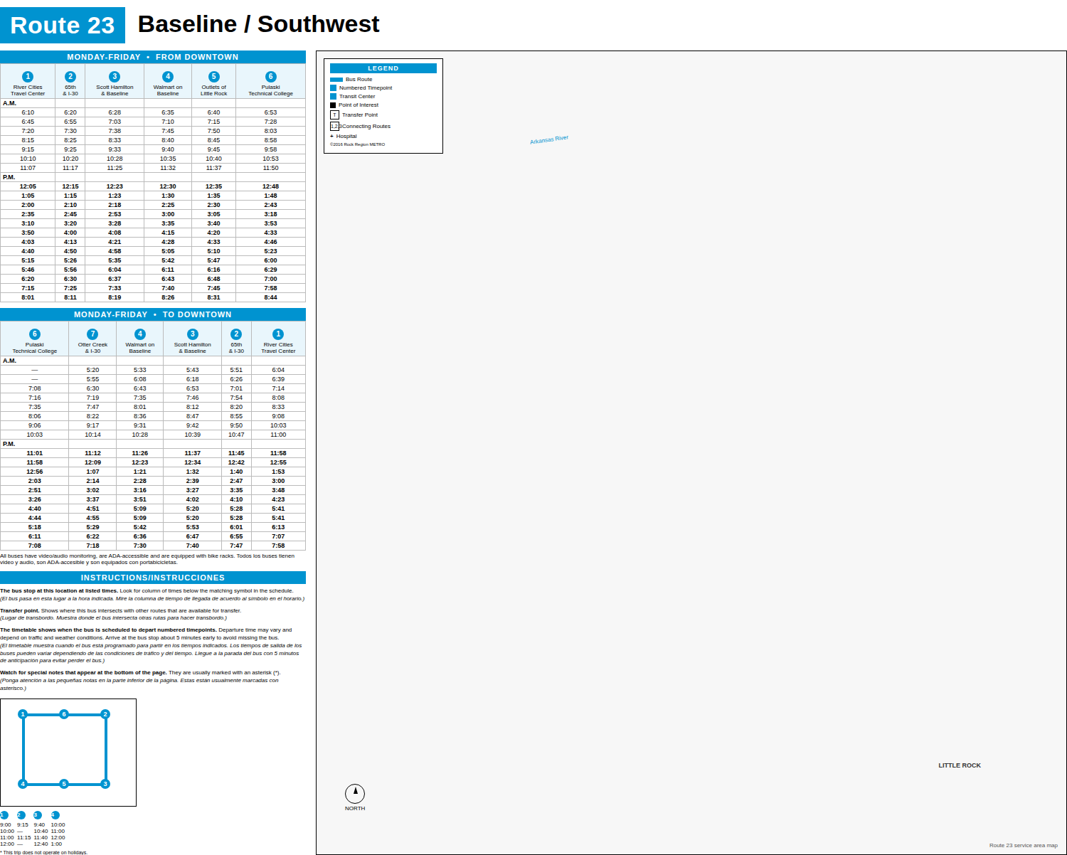Route 23
Baseline / Southwest
MONDAY-FRIDAY • FROM DOWNTOWN
| 1 River Cities Travel Center | 2 65th & I-30 | 3 Scott Hamilton & Baseline | 4 Walmart on Baseline | 5 Outlets of Little Rock | 6 Pulaski Technical College |
| --- | --- | --- | --- | --- | --- |
| A.M. | | | | | |
| 6:10 | 6:20 | 6:28 | 6:35 | 6:40 | 6:53 |
| 6:45 | 6:55 | 7:03 | 7:10 | 7:15 | 7:28 |
| 7:20 | 7:30 | 7:38 | 7:45 | 7:50 | 8:03 |
| 8:15 | 8:25 | 8:33 | 8:40 | 8:45 | 8:58 |
| 9:15 | 9:25 | 9:33 | 9:40 | 9:45 | 9:58 |
| 10:10 | 10:20 | 10:28 | 10:35 | 10:40 | 10:53 |
| 11:07 | 11:17 | 11:25 | 11:32 | 11:37 | 11:50 |
| P.M. | | | | | |
| 12:05 | 12:15 | 12:23 | 12:30 | 12:35 | 12:48 |
| 1:05 | 1:15 | 1:23 | 1:30 | 1:35 | 1:48 |
| 2:00 | 2:10 | 2:18 | 2:25 | 2:30 | 2:43 |
| 2:35 | 2:45 | 2:53 | 3:00 | 3:05 | 3:18 |
| 3:10 | 3:20 | 3:28 | 3:35 | 3:40 | 3:53 |
| 3:50 | 4:00 | 4:08 | 4:15 | 4:20 | 4:33 |
| 4:03 | 4:13 | 4:21 | 4:28 | 4:33 | 4:46 |
| 4:40 | 4:50 | 4:58 | 5:05 | 5:10 | 5:23 |
| 5:15 | 5:26 | 5:35 | 5:42 | 5:47 | 6:00 |
| 5:46 | 5:56 | 6:04 | 6:11 | 6:16 | 6:29 |
| 6:20 | 6:30 | 6:37 | 6:43 | 6:48 | 7:00 |
| 7:15 | 7:25 | 7:33 | 7:40 | 7:45 | 7:58 |
| 8:01 | 8:11 | 8:19 | 8:26 | 8:31 | 8:44 |
MONDAY-FRIDAY • TO DOWNTOWN
| 6 Pulaski Technical College | 7 Otter Creek & I-30 | 4 Walmart on Baseline | 3 Scott Hamilton & Baseline | 2 65th & I-30 | 1 River Cities Travel Center |
| --- | --- | --- | --- | --- | --- |
| A.M. | | | | | |
| — | 5:20 | 5:33 | 5:43 | 5:51 | 6:04 |
| — | 5:55 | 6:08 | 6:18 | 6:26 | 6:39 |
| 7:08 | 6:30 | 6:43 | 6:53 | 7:01 | 7:14 |
| 7:16 | 7:19 | 7:35 | 7:46 | 7:54 | 8:08 |
| 7:35 | 7:47 | 8:01 | 8:12 | 8:20 | 8:33 |
| 8:06 | 8:22 | 8:36 | 8:47 | 8:55 | 9:08 |
| 9:06 | 9:17 | 9:31 | 9:42 | 9:50 | 10:03 |
| 10:03 | 10:14 | 10:28 | 10:39 | 10:47 | 11:00 |
| P.M. | | | | | |
| 11:01 | 11:12 | 11:26 | 11:37 | 11:45 | 11:58 |
| 11:58 | 12:09 | 12:23 | 12:34 | 12:42 | 12:55 |
| 12:56 | 1:07 | 1:21 | 1:32 | 1:40 | 1:53 |
| 2:03 | 2:14 | 2:28 | 2:39 | 2:47 | 3:00 |
| 2:51 | 3:02 | 3:16 | 3:27 | 3:35 | 3:48 |
| 3:26 | 3:37 | 3:51 | 4:02 | 4:10 | 4:23 |
| 4:40 | 4:51 | 5:09 | 5:20 | 5:28 | 5:41 |
| 4:44 | 4:55 | 5:09 | 5:20 | 5:28 | 5:41 |
| 5:18 | 5:29 | 5:42 | 5:53 | 6:01 | 6:13 |
| 6:11 | 6:22 | 6:36 | 6:47 | 6:55 | 7:07 |
| 7:08 | 7:18 | 7:30 | 7:40 | 7:47 | 7:58 |
All buses have video/audio monitoring, are ADA-accessible and are equipped with bike racks. Todos los buses tienen video y audio, son ADA-accesible y son equipados con portabicicletas.
INSTRUCTIONS/INSTRUCCIONES
The bus stop at this location at listed times. Look for column of times below the matching symbol in the schedule.
(El bus pasa en esta lugar a la hora indicada. Mire la columna de tiempo de llegada de acuerdo al símbolo en el horario.)
Transfer point. Shows where this bus intersects with other routes that are available for transfer.
(Lugar de transbordo. Muestra donde el bus intersecta otras rutas para hacer transbordo.)
The timetable shows when the bus is scheduled to depart numbered timepoints. Departure time may vary and depend on traffic and weather conditions. Arrive at the bus stop about 5 minutes early to avoid missing the bus.
(El timetable muestra cuando el bus está programado para partir en los tiempos indicados. Los tiempos de salida de los buses pueden variar dependiendo de las condiciones de tráfico y del tiempo. Llegue a la parada del bus con 5 minutos de anticipación para evitar perder el bus.)
Watch for special notes that appear at the bottom of the page. They are usually marked with an asterisk (*).
(Ponga atención a las pequeñas notas en la parte inferior de la página. Estas están usualmente marcadas con asterisco.)
1
2
3
4
5
6
| 1 | 2 | 3 | 4 |
| 9:00 | 9:15 | 9:40 | 10:00 |
| 10:00 | — | 10:40 | 11:00 |
| 11:00 | 11:15 | 11:40 | 12:00 |
| 12:00 | — | 12:40 | 1:00 |
* This trip does not operate on holidays.
LEGEND
Bus Route
Numbered Timepoint
Transit Center
Point of Interest
T Transfer Point
1,2,3 Connecting Routes
+ Hospital
©2016 Rock Region METRO
Arkansas River
NORTH
LITTLE ROCK
Route 23 service area map